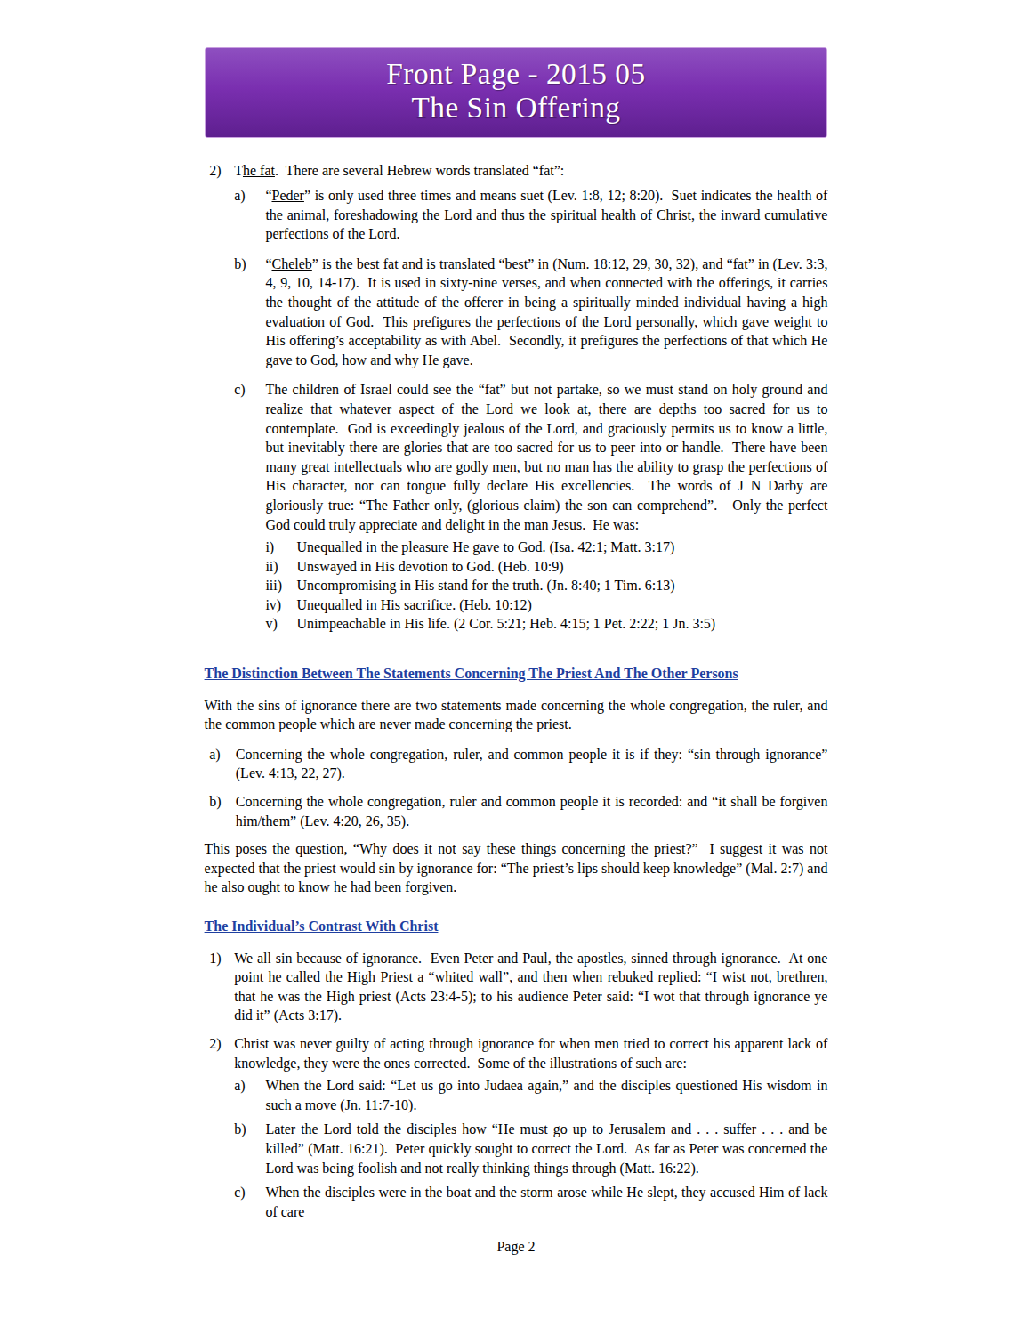Front Page - 2015 05
The Sin Offering
2)
The fat. There are several Hebrew words translated “fat”:
a)
“Peder” is only used three times and means suet (Lev. 1:8, 12; 8:20). Suet indicates the health of the animal, foreshadowing the Lord and thus the spiritual health of Christ, the inward cumulative perfections of the Lord.
b)
“Cheleb” is the best fat and is translated “best” in (Num. 18:12, 29, 30, 32), and “fat” in (Lev. 3:3, 4, 9, 10, 14-17). It is used in sixty-nine verses, and when connected with the offerings, it carries the thought of the attitude of the offerer in being a spiritually minded individual having a high evaluation of God. This prefigures the perfections of the Lord personally, which gave weight to His offering’s acceptability as with Abel. Secondly, it prefigures the perfections of that which He gave to God, how and why He gave.
c)
The children of Israel could see the “fat” but not partake, so we must stand on holy ground and realize that whatever aspect of the Lord we look at, there are depths too sacred for us to contemplate. God is exceedingly jealous of the Lord, and graciously permits us to know a little, but inevitably there are glories that are too sacred for us to peer into or handle. There have been many great intellectuals who are godly men, but no man has the ability to grasp the perfections of His character, nor can tongue fully declare His excellencies. The words of J N Darby are gloriously true: “The Father only, (glorious claim) the son can comprehend”. Only the perfect God could truly appreciate and delight in the man Jesus. He was:
i)
Unequalled in the pleasure He gave to God. (Isa. 42:1; Matt. 3:17)
ii)
Unswayed in His devotion to God. (Heb. 10:9)
iii)
Uncompromising in His stand for the truth. (Jn. 8:40; 1 Tim. 6:13)
iv)
Unequalled in His sacrifice. (Heb. 10:12)
v)
Unimpeachable in His life. (2 Cor. 5:21; Heb. 4:15; 1 Pet. 2:22; 1 Jn. 3:5)
The Distinction Between The Statements Concerning The Priest And The Other Persons
With the sins of ignorance there are two statements made concerning the whole congregation, the ruler, and the common people which are never made concerning the priest.
a)
Concerning the whole congregation, ruler, and common people it is if they: “sin through ignorance” (Lev. 4:13, 22, 27).
b)
Concerning the whole congregation, ruler and common people it is recorded: and “it shall be forgiven him/them” (Lev. 4:20, 26, 35).
This poses the question, “Why does it not say these things concerning the priest?” I suggest it was not expected that the priest would sin by ignorance for: “The priest’s lips should keep knowledge” (Mal. 2:7) and he also ought to know he had been forgiven.
The Individual’s Contrast With Christ
1)
We all sin because of ignorance. Even Peter and Paul, the apostles, sinned through ignorance. At one point he called the High Priest a “whited wall”, and then when rebuked replied: “I wist not, brethren, that he was the High priest (Acts 23:4-5); to his audience Peter said: “I wot that through ignorance ye did it” (Acts 3:17).
2)
Christ was never guilty of acting through ignorance for when men tried to correct his apparent lack of knowledge, they were the ones corrected. Some of the illustrations of such are:
a)
When the Lord said: “Let us go into Judaea again,” and the disciples questioned His wisdom in such a move (Jn. 11:7-10).
b)
Later the Lord told the disciples how “He must go up to Jerusalem and . . . suffer . . . and be killed” (Matt. 16:21). Peter quickly sought to correct the Lord. As far as Peter was concerned the Lord was being foolish and not really thinking things through (Matt. 16:22).
c)
When the disciples were in the boat and the storm arose while He slept, they accused Him of lack of care
Page 2